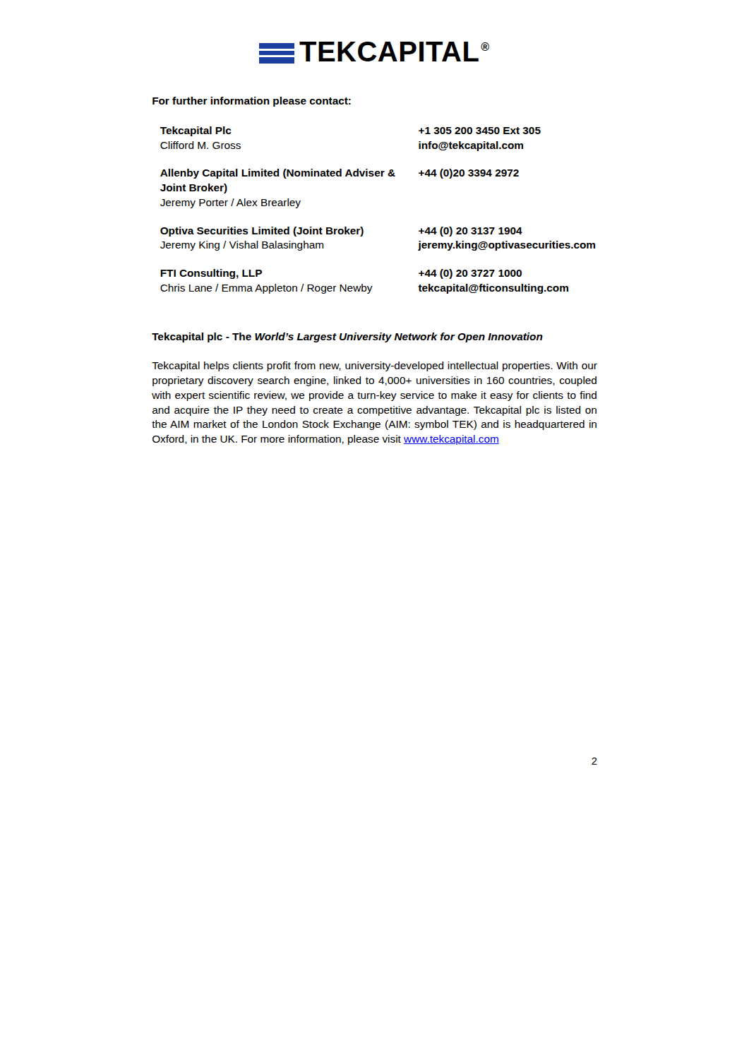TEKCAPITAL®
For further information please contact:
| Tekcapital Plc Clifford M. Gross | +1 305 200 3450 Ext 305 info@tekcapital.com |
| Allenby Capital Limited (Nominated Adviser & Joint Broker) Jeremy Porter / Alex Brearley | +44 (0)20 3394 2972 |
| Optiva Securities Limited (Joint Broker) Jeremy King / Vishal Balasingham | +44 (0) 20 3137 1904 jeremy.king@optivasecurities.com |
| FTI Consulting, LLP Chris Lane / Emma Appleton / Roger Newby | +44 (0) 20 3727 1000 tekcapital@fticonsulting.com |
Tekcapital plc - The World’s Largest University Network for Open Innovation
Tekcapital helps clients profit from new, university-developed intellectual properties. With our proprietary discovery search engine, linked to 4,000+ universities in 160 countries, coupled with expert scientific review, we provide a turn-key service to make it easy for clients to find and acquire the IP they need to create a competitive advantage. Tekcapital plc is listed on the AIM market of the London Stock Exchange (AIM: symbol TEK) and is headquartered in Oxford, in the UK. For more information, please visit www.tekcapital.com
2